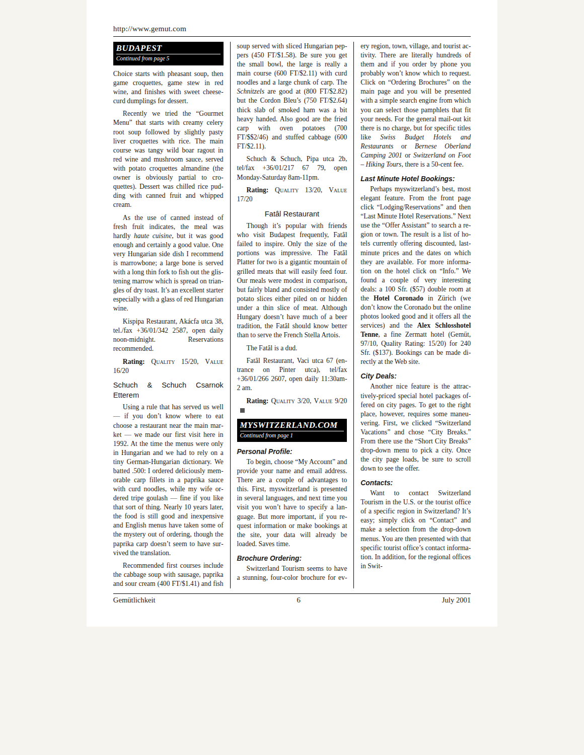http://www.gemut.com
BUDAPEST
Continued from page 5
Choice starts with pheasant soup, then game croquettes, game stew in red wine, and finishes with sweet cheese-curd dumplings for dessert.
Recently we tried the “Gourmet Menu” that starts with creamy celery root soup followed by slightly pasty liver croquettes with rice. The main course was tangy wild boar ragout in red wine and mushroom sauce, served with potato croquettes almandine (the owner is obviously partial to croquettes). Dessert was chilled rice pudding with canned fruit and whipped cream.
As the use of canned instead of fresh fruit indicates, the meal was hardly haute cuisine, but it was good enough and certainly a good value. One very Hungarian side dish I recommend is marrowbone; a large bone is served with a long thin fork to fish out the glistening marrow which is spread on triangles of dry toast. It’s an excellent starter especially with a glass of red Hungarian wine.
Kispipa Restaurant, Akácfa utca 38, tel./fax +36/01/342 2587, open daily noon-midnight. Reservations recommended.
Rating: Quality 15/20, Value 16/20
Schuch & Schuch Csarnok Etterem
Using a rule that has served us well — if you don’t know where to eat choose a restaurant near the main market — we made our first visit here in 1992. At the time the menus were only in Hungarian and we had to rely on a tiny German-Hungarian dictionary. We batted .500: I ordered deliciously memorable carp fillets in a paprika sauce with curd noodles, while my wife ordered tripe goulash — fine if you like that sort of thing. Nearly 10 years later, the food is still good and inexpensive and English menus have taken some of the mystery out of ordering, though the paprika carp doesn’t seem to have survived the translation.
Recommended first courses include the cabbage soup with sausage, paprika and sour cream (400 FT/$1.41) and fish soup served with sliced Hungarian peppers (450 FT/$1.58). Be sure you get the small bowl, the large is really a main course (600 FT/$2.11) with curd noodles and a large chunk of carp. The Schnitzels are good at (800 FT/$2.82) but the Cordon Bleu’s (750 FT/$2.64) thick slab of smoked ham was a bit heavy handed. Also good are the fried carp with oven potatoes (700 FT/$$2/46) and stuffed cabbage (600 FT/$2.11).
Schuch & Schuch, Pipa utca 2b, tel/fax +36/01/217 67 79, open Monday-Saturday 8am-11pm.
Rating: Quality 13/20, Value 17/20
Fatâl Restaurant
Though it’s popular with friends who visit Budapest frequently, Fatâl failed to inspire. Only the size of the portions was impressive. The Fatâl Platter for two is a gigantic mountain of grilled meats that will easily feed four. Our meals were modest in comparison, but fairly bland and consisted mostly of potato slices either piled on or hidden under a thin slice of meat. Although Hungary doesn’t have much of a beer tradition, the Fatâl should know better than to serve the French Stella Artois.
The Fatâl is a dud.
Fatâl Restaurant, Vaci utca 67 (entrance on Pinter utca), tel/fax +36/01/266 2607, open daily 11:30am-2 am.
Rating: Quality 3/20, Value 9/20
MYSWITZERLAND.COM
Continued from page 1
Personal Profile:
To begin, choose “My Account” and provide your name and email address. There are a couple of advantages to this. First, myswitzerland is presented in several languages, and next time you visit you won’t have to specify a language. But more important, if you request information or make bookings at the site, your data will already be loaded. Saves time.
Brochure Ordering:
Switzerland Tourism seems to have a stunning, four-color brochure for every region, town, village, and tourist activity. There are literally hundreds of them and if you order by phone you probably won’t know which to request. Click on “Ordering Brochures” on the main page and you will be presented with a simple search engine from which you can select those pamphlets that fit your needs. For the general mail-out kit there is no charge, but for specific titles like Swiss Budget Hotels and Restaurants or Bernese Oberland Camping 2001 or Switzerland on Foot – Hiking Tours, there is a 50-cent fee.
Last Minute Hotel Bookings:
Perhaps myswitzerland’s best, most elegant feature. From the front page click “Lodging/Reservations” and then “Last Minute Hotel Reservations.” Next use the “Offer Assistant” to search a region or town. The result is a list of hotels currently offering discounted, last-minute prices and the dates on which they are available. For more information on the hotel click on “Info.” We found a couple of very interesting deals: a 100 Sfr. ($57) double room at the Hotel Coronado in Zürich (we don’t know the Coronado but the online photos looked good and it offers all the services) and the Alex Schlosshotel Tenne, a fine Zermatt hotel (Gemüt, 97/10, Quality Rating: 15/20) for 240 Sfr. ($137). Bookings can be made directly at the Web site.
City Deals:
Another nice feature is the attractively-priced special hotel packages offered on city pages. To get to the right place, however, requires some maneuvering. First, we clicked “Switzerland Vacations” and chose “City Breaks.” From there use the “Short City Breaks” drop-down menu to pick a city. Once the city page loads, be sure to scroll down to see the offer.
Contacts:
Want to contact Switzerland Tourism in the U.S. or the tourist office of a specific region in Switzerland? It’s easy; simply click on “Contact” and make a selection from the drop-down menus. You are then presented with that specific tourist office’s contact information. In addition, for the regional offices in Swit-
Gemütlichkeit
6
July 2001